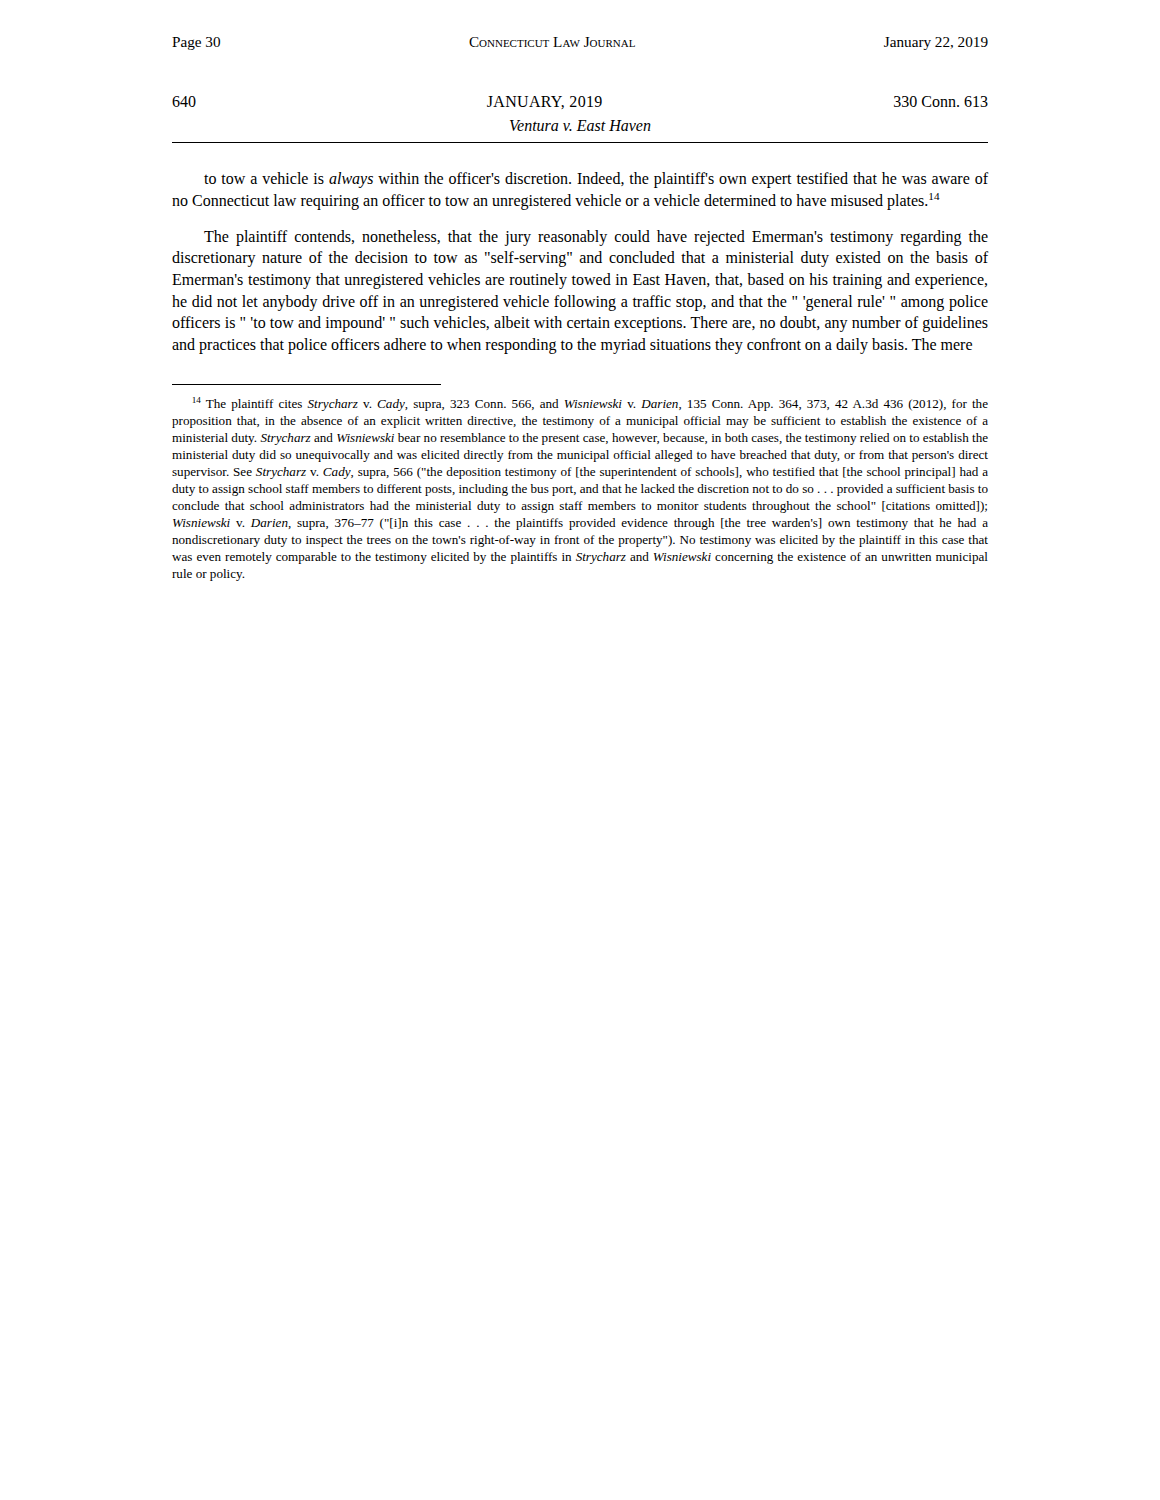Page 30
Connecticut Law Journal
January 22, 2019
640
JANUARY, 2019
330 Conn. 613
Ventura v. East Haven
to tow a vehicle is always within the officer's discretion. Indeed, the plaintiff's own expert testified that he was aware of no Connecticut law requiring an officer to tow an unregistered vehicle or a vehicle determined to have misused plates.14
The plaintiff contends, nonetheless, that the jury reasonably could have rejected Emerman's testimony regarding the discretionary nature of the decision to tow as "self-serving" and concluded that a ministerial duty existed on the basis of Emerman's testimony that unregistered vehicles are routinely towed in East Haven, that, based on his training and experience, he did not let anybody drive off in an unregistered vehicle following a traffic stop, and that the " 'general rule' " among police officers is " 'to tow and impound' " such vehicles, albeit with certain exceptions. There are, no doubt, any number of guidelines and practices that police officers adhere to when responding to the myriad situations they confront on a daily basis. The mere
14 The plaintiff cites Strycharz v. Cady, supra, 323 Conn. 566, and Wisniewski v. Darien, 135 Conn. App. 364, 373, 42 A.3d 436 (2012), for the proposition that, in the absence of an explicit written directive, the testimony of a municipal official may be sufficient to establish the existence of a ministerial duty. Strycharz and Wisniewski bear no resemblance to the present case, however, because, in both cases, the testimony relied on to establish the ministerial duty did so unequivocally and was elicited directly from the municipal official alleged to have breached that duty, or from that person's direct supervisor. See Strycharz v. Cady, supra, 566 ("the deposition testimony of [the superintendent of schools], who testified that [the school principal] had a duty to assign school staff members to different posts, including the bus port, and that he lacked the discretion not to do so . . . provided a sufficient basis to conclude that school administrators had the ministerial duty to assign staff members to monitor students throughout the school" [citations omitted]); Wisniewski v. Darien, supra, 376–77 ("[i]n this case . . . the plaintiffs provided evidence through [the tree warden's] own testimony that he had a nondiscretionary duty to inspect the trees on the town's right-of-way in front of the property"). No testimony was elicited by the plaintiff in this case that was even remotely comparable to the testimony elicited by the plaintiffs in Strycharz and Wisniewski concerning the existence of an unwritten municipal rule or policy.